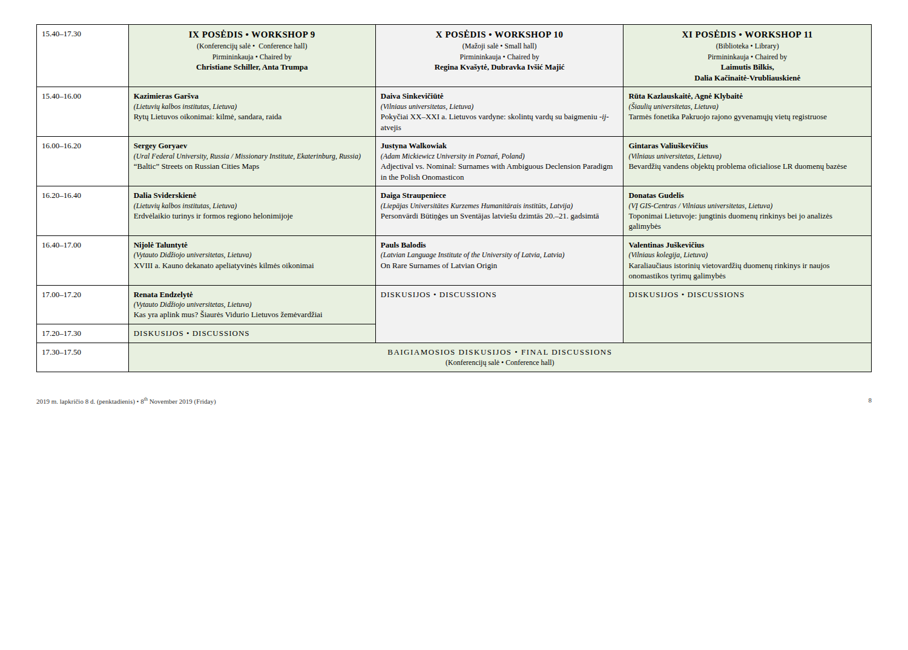| 15.40–17.30 | IX POSĖDIS • WORKSHOP 9 (Konferencijų salė • Conference hall) Pirmininkauja • Chaired by Christiane Schiller, Anta Trumpa | X POSĖDIS • WORKSHOP 10 (Mažoji salė • Small hall) Pirmininkauja • Chaired by Regina Kvašytė, Dubravka Ivšić Majić | XI POSĖDIS • WORKSHOP 11 (Biblioteka • Library) Pirmininkauja • Chaired by Laimutis Bilkis, Dalia Kačinaitė-Vrubliauskienė |
| 15.40–16.00 | Kazimieras Garšva (Lietuvių kalbos institutas, Lietuva) Rytų Lietuvos oikonimai: kilmė, sandara, raida | Daiva Sinkevičiūtė (Vilniaus universitetas, Lietuva) Pokyčiai XX–XXI a. Lietuvos vardyne: skolintų vardų su baigmeniu -ij- atvejis | Rūta Kazlauskaitė, Agnė Klybaitė (Šiaulių universitetas, Lietuva) Tarmės fonetika Pakruojo rajono gyvenamųjų vietų registruose |
| 16.00–16.20 | Sergey Goryaev (Ural Federal University, Russia / Missionary Institute, Ekaterinburg, Russia) “Baltic” Streets on Russian Cities Maps | Justyna Walkowiak (Adam Mickiewicz University in Poznań, Poland) Adjectival vs. Nominal: Surnames with Ambiguous Declension Paradigm in the Polish Onomasticon | Gintaras Valiuškevičius (Vilniaus universitetas, Lietuva) Bevardžių vandens objektų problema oficialiose LR duomenų bazėse |
| 16.20–16.40 | Dalia Sviderskienė (Lietuvių kalbos institutas, Lietuva) Erdvėlaikio turinys ir formos regiono helonimijoje | Daiga Straupeniece (Liepājas Universitātes Kurzemes Humanitārais institūts, Latvija) Personvārdi Būtiņģes un Sventājas latviešu dzimtās 20.–21. gadsimtā | Donatas Gudelis (VĮ GIS-Centras / Vilniaus universitetas, Lietuva) Toponimai Lietuvoje: jungtinis duomenų rinkinys bei jo analizės galimybės |
| 16.40–17.00 | Nijolė Taluntytė (Vytauto Didžiojo universitetas, Lietuva) XVIII a. Kauno dekanato apeliatyvinės kilmės oikonimai | Pauls Balodis (Latvian Language Institute of the University of Latvia, Latvia) On Rare Surnames of Latvian Origin | Valentinas Juškevičius (Vilniaus kolegija, Lietuva) Karaliaučiaus istorinių vietovardžių duomenų rinkinys ir naujos onomastikos tyrimų galimybės |
| 17.00–17.20 | Renata Endzelytė (Vytauto Didžiojo universitetas, Lietuva) Kas yra aplink mus? Šiaurės Vidurio Lietuvos žemėvardžiai | DISKUSIJOS • DISCUSSIONS | DISKUSIJOS • DISCUSSIONS |
| 17.20–17.30 | DISKUSIJOS • DISCUSSIONS |
| 17.30–17.50 | BAIGIAMOSIOS DISKUSIJOS • FINAL DISCUSSIONS (Konferencijų salė • Conference hall) |
2019 m. lapkričio 8 d. (penktadienis) • 8th November 2019 (Friday) 8